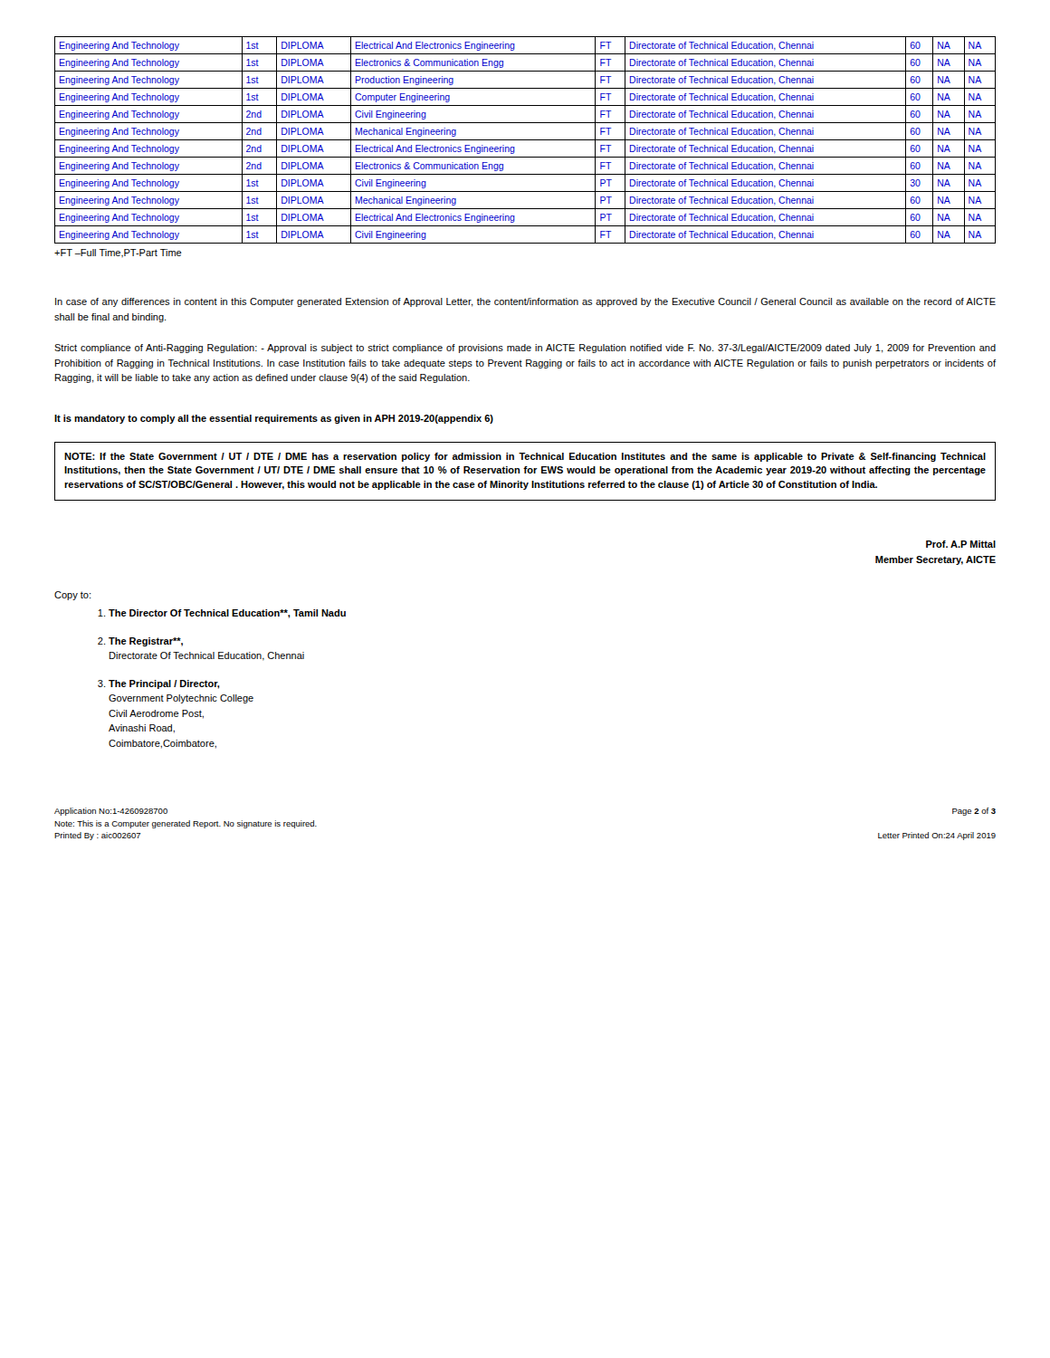| Engineering And Technology | 1st | DIPLOMA | Electrical And Electronics Engineering | FT | Directorate of Technical Education, Chennai | 60 | NA | NA |
| Engineering And Technology | 1st | DIPLOMA | Electronics & Communication Engg | FT | Directorate of Technical Education, Chennai | 60 | NA | NA |
| Engineering And Technology | 1st | DIPLOMA | Production Engineering | FT | Directorate of Technical Education, Chennai | 60 | NA | NA |
| Engineering And Technology | 1st | DIPLOMA | Computer Engineering | FT | Directorate of Technical Education, Chennai | 60 | NA | NA |
| Engineering And Technology | 2nd | DIPLOMA | Civil Engineering | FT | Directorate of Technical Education, Chennai | 60 | NA | NA |
| Engineering And Technology | 2nd | DIPLOMA | Mechanical Engineering | FT | Directorate of Technical Education, Chennai | 60 | NA | NA |
| Engineering And Technology | 2nd | DIPLOMA | Electrical And Electronics Engineering | FT | Directorate of Technical Education, Chennai | 60 | NA | NA |
| Engineering And Technology | 2nd | DIPLOMA | Electronics & Communication Engg | FT | Directorate of Technical Education, Chennai | 60 | NA | NA |
| Engineering And Technology | 1st | DIPLOMA | Civil Engineering | PT | Directorate of Technical Education, Chennai | 30 | NA | NA |
| Engineering And Technology | 1st | DIPLOMA | Mechanical Engineering | PT | Directorate of Technical Education, Chennai | 60 | NA | NA |
| Engineering And Technology | 1st | DIPLOMA | Electrical And Electronics Engineering | PT | Directorate of Technical Education, Chennai | 60 | NA | NA |
| Engineering And Technology | 1st | DIPLOMA | Civil Engineering | FT | Directorate of Technical Education, Chennai | 60 | NA | NA |
+FT –Full Time,PT-Part Time
In case of any differences in content in this Computer generated Extension of Approval Letter, the content/information as approved by the Executive Council / General Council as available on the record of AICTE shall be final and binding.
Strict compliance of Anti-Ragging Regulation: - Approval is subject to strict compliance of provisions made in AICTE Regulation notified vide F. No. 37-3/Legal/AICTE/2009 dated July 1, 2009 for Prevention and Prohibition of Ragging in Technical Institutions. In case Institution fails to take adequate steps to Prevent Ragging or fails to act in accordance with AICTE Regulation or fails to punish perpetrators or incidents of Ragging, it will be liable to take any action as defined under clause 9(4) of the said Regulation.
It is mandatory to comply all the essential requirements as given in APH 2019-20(appendix 6)
NOTE: If the State Government / UT / DTE / DME has a reservation policy for admission in Technical Education Institutes and the same is applicable to Private & Self-financing Technical Institutions, then the State Government / UT/ DTE / DME shall ensure that 10 % of Reservation for EWS would be operational from the Academic year 2019-20 without affecting the percentage reservations of SC/ST/OBC/General . However, this would not be applicable in the case of Minority Institutions referred to the clause (1) of Article 30 of Constitution of India.
Prof. A.P Mittal
Member Secretary, AICTE
Copy to:
The Director Of Technical Education**, Tamil Nadu
The Registrar**,
Directorate Of Technical Education, Chennai
The Principal / Director,
Government Polytechnic College
Civil Aerodrome Post,
Avinashi Road,
Coimbatore,Coimbatore,
Application No:1-4260928700
Note: This is a Computer generated Report. No signature is required.
Printed By : aic002607
Page 2 of 3
Letter Printed On:24 April 2019